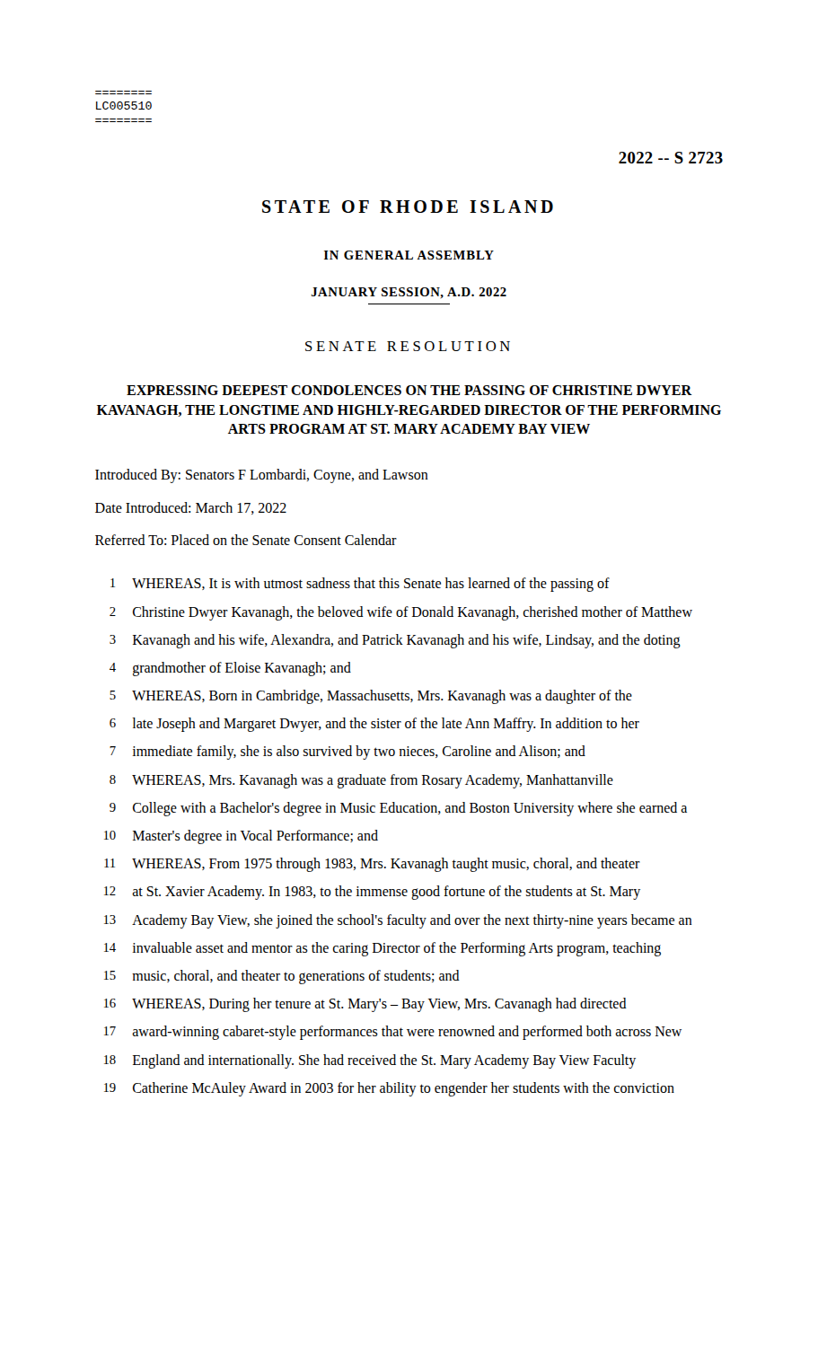======== LC005510 ========
2022 -- S 2723
STATE OF RHODE ISLAND
IN GENERAL ASSEMBLY
JANUARY SESSION, A.D. 2022
SENATE RESOLUTION
Expressing deepest condolences on the passing of Christine Dwyer Kavanagh, the longtime and highly-regarded Director of the Performing Arts Program at St. Mary Academy Bay View
Introduced By: Senators F Lombardi, Coyne, and Lawson
Date Introduced: March 17, 2022
Referred To: Placed on the Senate Consent Calendar
WHEREAS, It is with utmost sadness that this Senate has learned of the passing of
Christine Dwyer Kavanagh, the beloved wife of Donald Kavanagh, cherished mother of Matthew
Kavanagh and his wife, Alexandra, and Patrick Kavanagh and his wife, Lindsay, and the doting
grandmother of Eloise Kavanagh; and
WHEREAS, Born in Cambridge, Massachusetts, Mrs. Kavanagh was a daughter of the
late Joseph and Margaret Dwyer, and the sister of the late Ann Maffry. In addition to her
immediate family, she is also survived by two nieces, Caroline and Alison; and
WHEREAS, Mrs. Kavanagh was a graduate from Rosary Academy, Manhattanville
College with a Bachelor's degree in Music Education, and Boston University where she earned a
Master's degree in Vocal Performance; and
WHEREAS, From 1975 through 1983, Mrs. Kavanagh taught music, choral, and theater
at St. Xavier Academy. In 1983, to the immense good fortune of the students at St. Mary
Academy Bay View, she joined the school's faculty and over the next thirty-nine years became an
invaluable asset and mentor as the caring Director of the Performing Arts program, teaching
music, choral, and theater to generations of students; and
WHEREAS, During her tenure at St. Mary's – Bay View, Mrs. Cavanagh had directed
award-winning cabaret-style performances that were renowned and performed both across New
England and internationally. She had received the St. Mary Academy Bay View Faculty
Catherine McAuley Award in 2003 for her ability to engender her students with the conviction